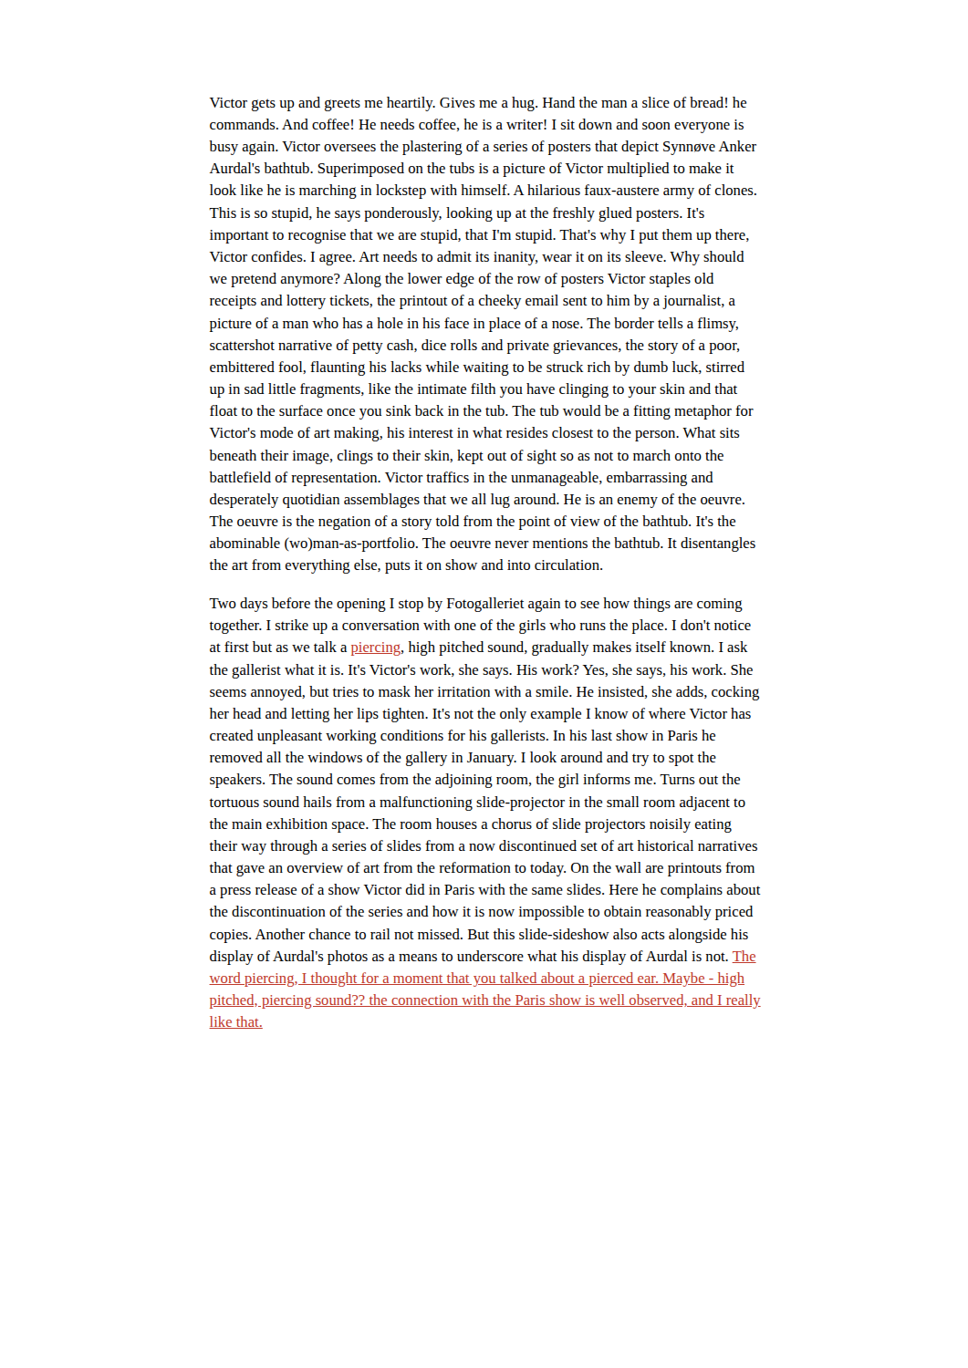Victor gets up and greets me heartily. Gives me a hug. Hand the man a slice of bread! he commands. And coffee! He needs coffee, he is a writer! I sit down and soon everyone is busy again. Victor oversees the plastering of a series of posters that depict Synnøve Anker Aurdal's bathtub. Superimposed on the tubs is a picture of Victor multiplied to make it look like he is marching in lockstep with himself. A hilarious faux-austere army of clones. This is so stupid, he says ponderously, looking up at the freshly glued posters. It's important to recognise that we are stupid, that I'm stupid. That's why I put them up there, Victor confides. I agree. Art needs to admit its inanity, wear it on its sleeve. Why should we pretend anymore? Along the lower edge of the row of posters Victor staples old receipts and lottery tickets, the printout of a cheeky email sent to him by a journalist, a picture of a man who has a hole in his face in place of a nose. The border tells a flimsy, scattershot narrative of petty cash, dice rolls and private grievances, the story of a poor, embittered fool, flaunting his lacks while waiting to be struck rich by dumb luck, stirred up in sad little fragments, like the intimate filth you have clinging to your skin and that float to the surface once you sink back in the tub. The tub would be a fitting metaphor for Victor's mode of art making, his interest in what resides closest to the person. What sits beneath their image, clings to their skin, kept out of sight so as not to march onto the battlefield of representation. Victor traffics in the unmanageable, embarrassing and desperately quotidian assemblages that we all lug around. He is an enemy of the oeuvre. The oeuvre is the negation of a story told from the point of view of the bathtub. It's the abominable (wo)man-as-portfolio. The oeuvre never mentions the bathtub. It disentangles the art from everything else, puts it on show and into circulation.
Two days before the opening I stop by Fotogalleriet again to see how things are coming together. I strike up a conversation with one of the girls who runs the place. I don't notice at first but as we talk a piercing, high pitched sound, gradually makes itself known. I ask the gallerist what it is. It's Victor's work, she says. His work? Yes, she says, his work. She seems annoyed, but tries to mask her irritation with a smile. He insisted, she adds, cocking her head and letting her lips tighten. It's not the only example I know of where Victor has created unpleasant working conditions for his gallerists. In his last show in Paris he removed all the windows of the gallery in January. I look around and try to spot the speakers. The sound comes from the adjoining room, the girl informs me. Turns out the tortuous sound hails from a malfunctioning slide-projector in the small room adjacent to the main exhibition space. The room houses a chorus of slide projectors noisily eating their way through a series of slides from a now discontinued set of art historical narratives that gave an overview of art from the reformation to today. On the wall are printouts from a press release of a show Victor did in Paris with the same slides. Here he complains about the discontinuation of the series and how it is now impossible to obtain reasonably priced copies. Another chance to rail not missed. But this slide-sideshow also acts alongside his display of Aurdal's photos as a means to underscore what his display of Aurdal is not. The word piercing, I thought for a moment that you talked about a pierced ear. Maybe - high pitched, piercing sound?? the connection with the Paris show is well observed, and I really like that.